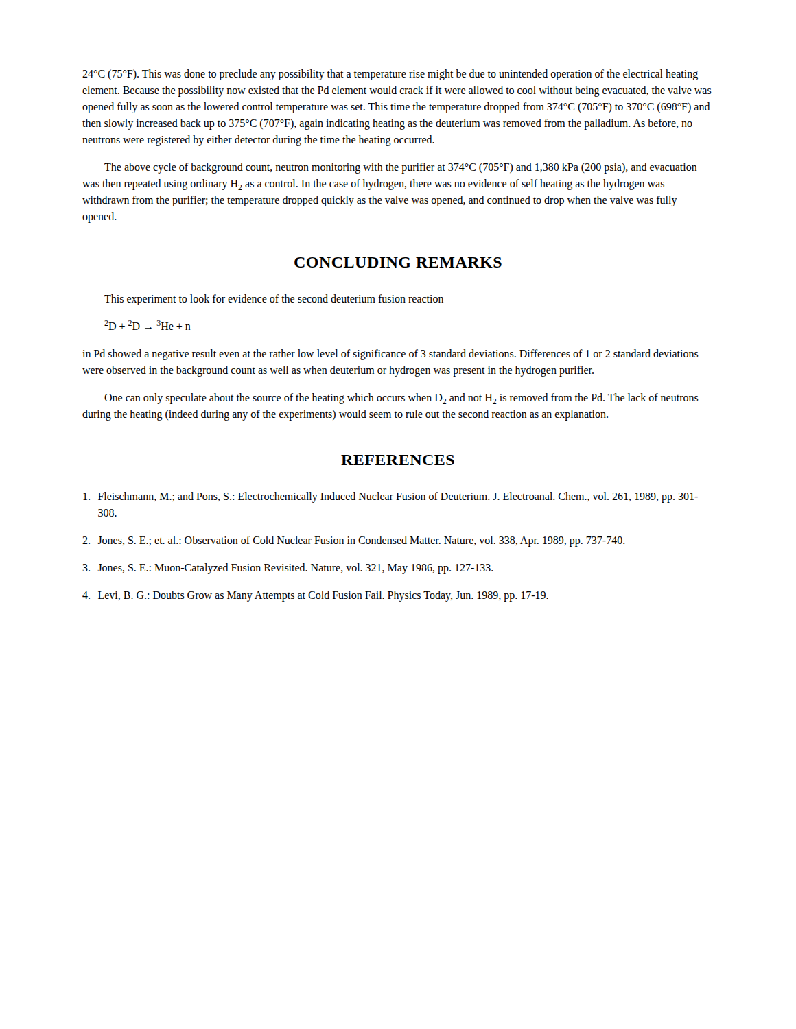24°C (75°F). This was done to preclude any possibility that a temperature rise might be due to unintended operation of the electrical heating element. Because the possibility now existed that the Pd element would crack if it were allowed to cool without being evacuated, the valve was opened fully as soon as the lowered control temperature was set. This time the temperature dropped from 374°C (705°F) to 370°C (698°F) and then slowly increased back up to 375°C (707°F), again indicating heating as the deuterium was removed from the palladium. As before, no neutrons were registered by either detector during the time the heating occurred.
The above cycle of background count, neutron monitoring with the purifier at 374°C (705°F) and 1,380 kPa (200 psia), and evacuation was then repeated using ordinary H2 as a control. In the case of hydrogen, there was no evidence of self heating as the hydrogen was withdrawn from the purifier; the temperature dropped quickly as the valve was opened, and continued to drop when the valve was fully opened.
CONCLUDING REMARKS
This experiment to look for evidence of the second deuterium fusion reaction
2D + 2D → 3He + n
in Pd showed a negative result even at the rather low level of significance of 3 standard deviations. Differences of 1 or 2 standard deviations were observed in the background count as well as when deuterium or hydrogen was present in the hydrogen purifier.
One can only speculate about the source of the heating which occurs when D2 and not H2 is removed from the Pd. The lack of neutrons during the heating (indeed during any of the experiments) would seem to rule out the second reaction as an explanation.
REFERENCES
1. Fleischmann, M.; and Pons, S.: Electrochemically Induced Nuclear Fusion of Deuterium. J. Electroanal. Chem., vol. 261, 1989, pp. 301-308.
2. Jones, S. E.; et. al.: Observation of Cold Nuclear Fusion in Condensed Matter. Nature, vol. 338, Apr. 1989, pp. 737-740.
3. Jones, S. E.: Muon-Catalyzed Fusion Revisited. Nature, vol. 321, May 1986, pp. 127-133.
4. Levi, B. G.: Doubts Grow as Many Attempts at Cold Fusion Fail. Physics Today, Jun. 1989, pp. 17-19.